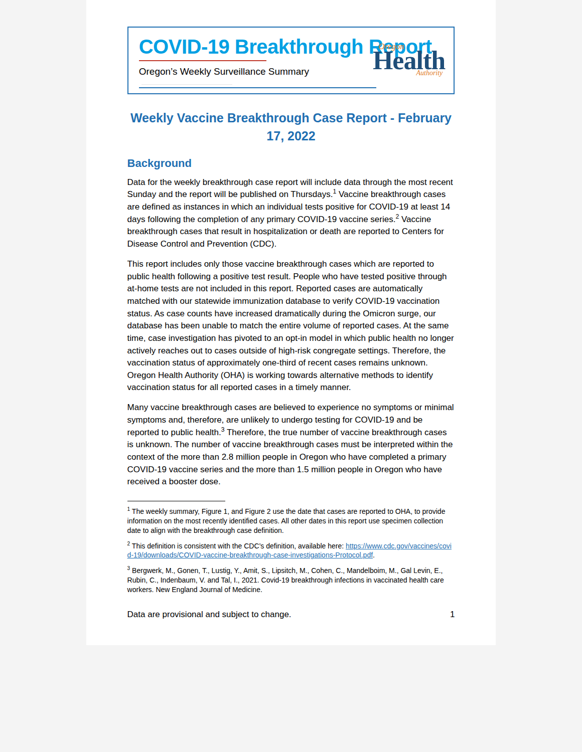Oregon Health Authority
COVID-19 Breakthrough Report
Oregon’s Weekly Surveillance Summary
Weekly Vaccine Breakthrough Case Report - February 17, 2022
Background
Data for the weekly breakthrough case report will include data through the most recent Sunday and the report will be published on Thursdays.1 Vaccine breakthrough cases are defined as instances in which an individual tests positive for COVID-19 at least 14 days following the completion of any primary COVID-19 vaccine series.2 Vaccine breakthrough cases that result in hospitalization or death are reported to Centers for Disease Control and Prevention (CDC).
This report includes only those vaccine breakthrough cases which are reported to public health following a positive test result. People who have tested positive through at-home tests are not included in this report. Reported cases are automatically matched with our statewide immunization database to verify COVID-19 vaccination status. As case counts have increased dramatically during the Omicron surge, our database has been unable to match the entire volume of reported cases. At the same time, case investigation has pivoted to an opt-in model in which public health no longer actively reaches out to cases outside of high-risk congregate settings. Therefore, the vaccination status of approximately one-third of recent cases remains unknown. Oregon Health Authority (OHA) is working towards alternative methods to identify vaccination status for all reported cases in a timely manner.
Many vaccine breakthrough cases are believed to experience no symptoms or minimal symptoms and, therefore, are unlikely to undergo testing for COVID-19 and be reported to public health.3 Therefore, the true number of vaccine breakthrough cases is unknown. The number of vaccine breakthrough cases must be interpreted within the context of the more than 2.8 million people in Oregon who have completed a primary COVID-19 vaccine series and the more than 1.5 million people in Oregon who have received a booster dose.
1 The weekly summary, Figure 1, and Figure 2 use the date that cases are reported to OHA, to provide information on the most recently identified cases. All other dates in this report use specimen collection date to align with the breakthrough case definition.
2 This definition is consistent with the CDC’s definition, available here: https://www.cdc.gov/vaccines/covid-19/downloads/COVID-vaccine-breakthrough-case-investigations-Protocol.pdf.
3 Bergwerk, M., Gonen, T., Lustig, Y., Amit, S., Lipsitch, M., Cohen, C., Mandelboim, M., Gal Levin, E., Rubin, C., Indenbaum, V. and Tal, I., 2021. Covid-19 breakthrough infections in vaccinated health care workers. New England Journal of Medicine.
Data are provisional and subject to change. 1